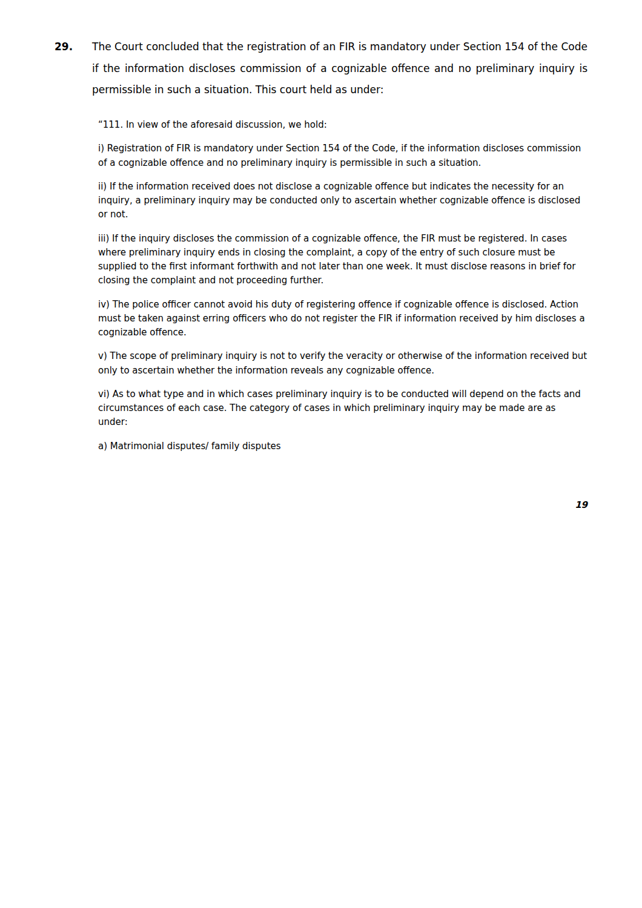29.
The Court concluded that the registration of an FIR is mandatory under Section 154 of the Code if the information discloses commission of a cognizable offence and no preliminary inquiry is permissible in such a situation. This court held as under:
“111. In view of the aforesaid discussion, we hold:
i) Registration of FIR is mandatory under Section 154 of the Code, if the information discloses commission of a cognizable offence and no preliminary inquiry is permissible in such a situation.
ii) If the information received does not disclose a cognizable offence but indicates the necessity for an inquiry, a preliminary inquiry may be conducted only to ascertain whether cognizable offence is disclosed or not.
iii) If the inquiry discloses the commission of a cognizable offence, the FIR must be registered. In cases where preliminary inquiry ends in closing the complaint, a copy of the entry of such closure must be supplied to the first informant forthwith and not later than one week. It must disclose reasons in brief for closing the complaint and not proceeding further.
iv) The police officer cannot avoid his duty of registering offence if cognizable offence is disclosed. Action must be taken against erring officers who do not register the FIR if information received by him discloses a cognizable offence.
v) The scope of preliminary inquiry is not to verify the veracity or otherwise of the information received but only to ascertain whether the information reveals any cognizable offence.
vi) As to what type and in which cases preliminary inquiry is to be conducted will depend on the facts and circumstances of each case. The category of cases in which preliminary inquiry may be made are as under:
a) Matrimonial disputes/ family disputes
19